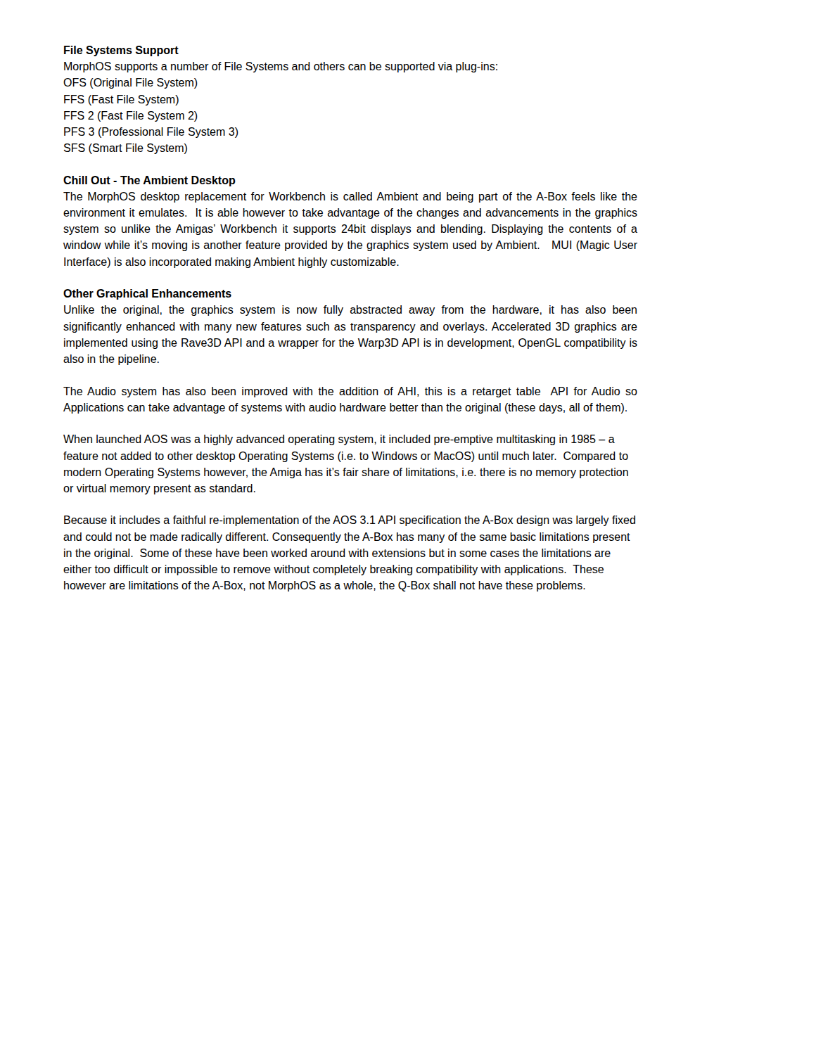File Systems Support
MorphOS supports a number of File Systems and others can be supported via plug-ins:
OFS (Original File System)
FFS (Fast File System)
FFS 2 (Fast File System 2)
PFS 3 (Professional File System 3)
SFS (Smart File System)
Chill Out - The Ambient Desktop
The MorphOS desktop replacement for Workbench is called Ambient and being part of the A-Box feels like the environment it emulates. It is able however to take advantage of the changes and advancements in the graphics system so unlike the Amigas’ Workbench it supports 24bit displays and blending. Displaying the contents of a window while it’s moving is another feature provided by the graphics system used by Ambient. MUI (Magic User Interface) is also incorporated making Ambient highly customizable.
Other Graphical Enhancements
Unlike the original, the graphics system is now fully abstracted away from the hardware, it has also been significantly enhanced with many new features such as transparency and overlays. Accelerated 3D graphics are implemented using the Rave3D API and a wrapper for the Warp3D API is in development, OpenGL compatibility is also in the pipeline.
The Audio system has also been improved with the addition of AHI, this is a retarget table API for Audio so Applications can take advantage of systems with audio hardware better than the original (these days, all of them).
When launched AOS was a highly advanced operating system, it included pre-emptive multitasking in 1985 – a feature not added to other desktop Operating Systems (i.e. to Windows or MacOS) until much later. Compared to modern Operating Systems however, the Amiga has it’s fair share of limitations, i.e. there is no memory protection or virtual memory present as standard.
Because it includes a faithful re-implementation of the AOS 3.1 API specification the A-Box design was largely fixed and could not be made radically different. Consequently the A-Box has many of the same basic limitations present in the original. Some of these have been worked around with extensions but in some cases the limitations are either too difficult or impossible to remove without completely breaking compatibility with applications. These however are limitations of the A-Box, not MorphOS as a whole, the Q-Box shall not have these problems.